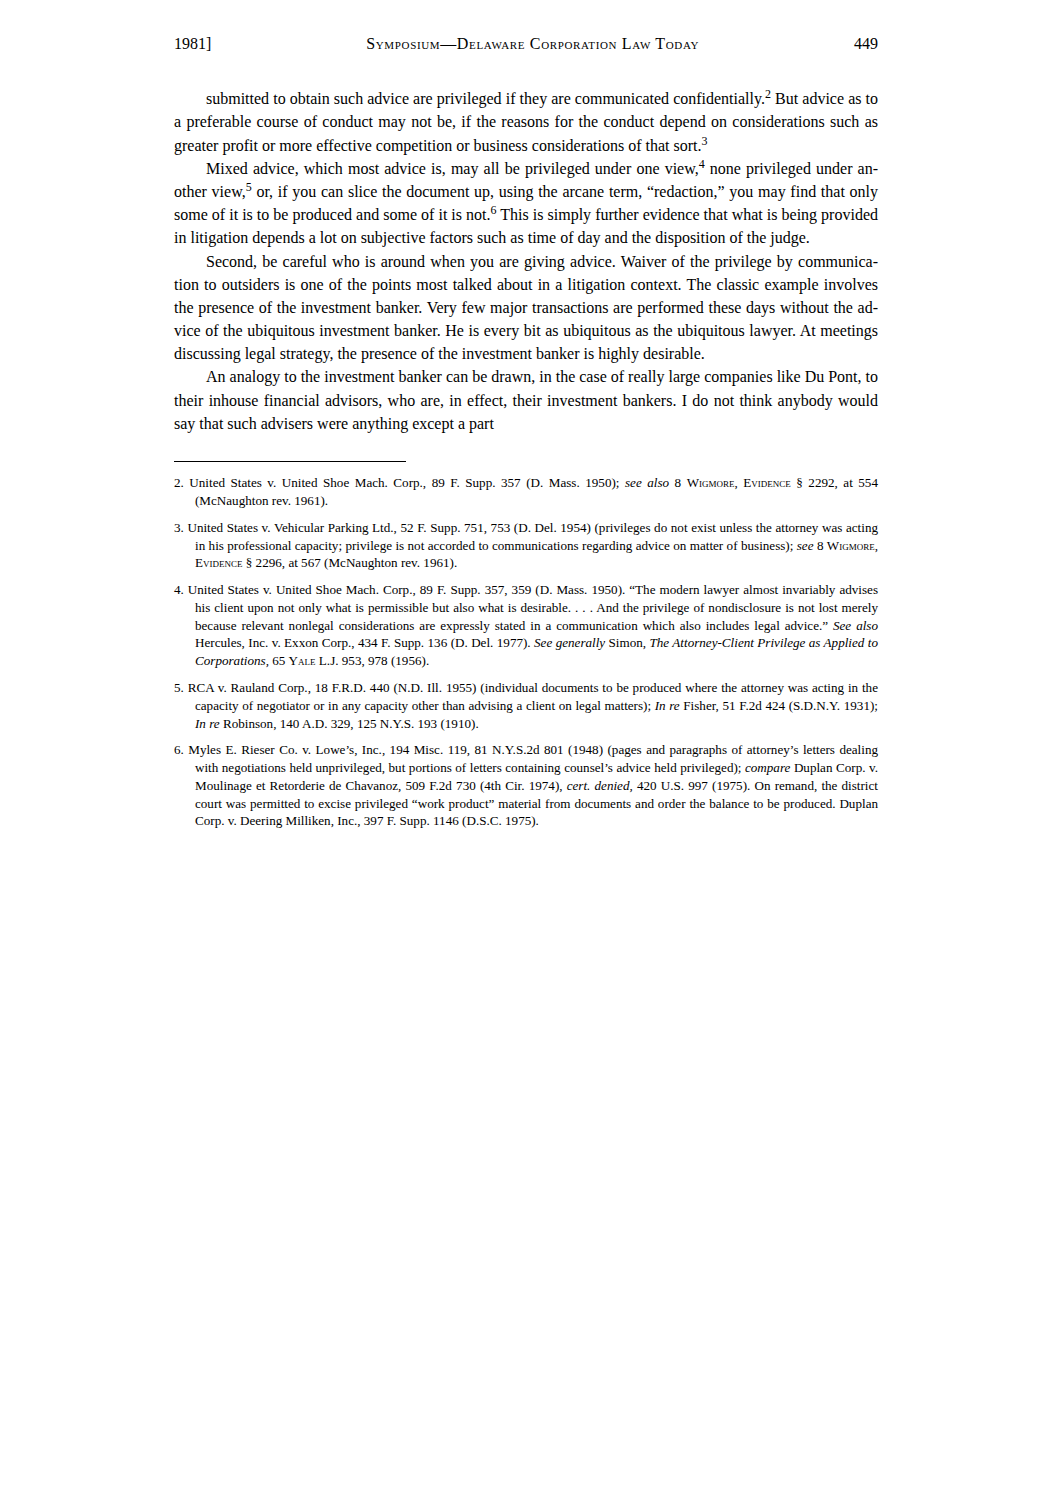1981] Symposium—Delaware Corporation Law Today 449
submitted to obtain such advice are privileged if they are communicated confidentially.2 But advice as to a preferable course of conduct may not be, if the reasons for the conduct depend on considerations such as greater profit or more effective competition or business considerations of that sort.3
Mixed advice, which most advice is, may all be privileged under one view,4 none privileged under another view,5 or, if you can slice the document up, using the arcane term, “redaction,” you may find that only some of it is to be produced and some of it is not.6 This is simply further evidence that what is being provided in litigation depends a lot on subjective factors such as time of day and the disposition of the judge.
Second, be careful who is around when you are giving advice. Waiver of the privilege by communication to outsiders is one of the points most talked about in a litigation context. The classic example involves the presence of the investment banker. Very few major transactions are performed these days without the advice of the ubiquitous investment banker. He is every bit as ubiquitous as the ubiquitous lawyer. At meetings discussing legal strategy, the presence of the investment banker is highly desirable.
An analogy to the investment banker can be drawn, in the case of really large companies like Du Pont, to their inhouse financial advisors, who are, in effect, their investment bankers. I do not think anybody would say that such advisers were anything except a part
2. United States v. United Shoe Mach. Corp., 89 F. Supp. 357 (D. Mass. 1950); see also 8 Wigmore, Evidence § 2292, at 554 (McNaughton rev. 1961).
3. United States v. Vehicular Parking Ltd., 52 F. Supp. 751, 753 (D. Del. 1954) (privileges do not exist unless the attorney was acting in his professional capacity; privilege is not accorded to communications regarding advice on matter of business); see 8 Wigmore, Evidence § 2296, at 567 (McNaughton rev. 1961).
4. United States v. United Shoe Mach. Corp., 89 F. Supp. 357, 359 (D. Mass. 1950). “The modern lawyer almost invariably advises his client upon not only what is permissible but also what is desirable. . . . And the privilege of nondisclosure is not lost merely because relevant nonlegal considerations are expressly stated in a communication which also includes legal advice.” See also Hercules, Inc. v. Exxon Corp., 434 F. Supp. 136 (D. Del. 1977). See generally Simon, The Attorney-Client Privilege as Applied to Corporations, 65 Yale L.J. 953, 978 (1956).
5. RCA v. Rauland Corp., 18 F.R.D. 440 (N.D. Ill. 1955) (individual documents to be produced where the attorney was acting in the capacity of negotiator or in any capacity other than advising a client on legal matters); In re Fisher, 51 F.2d 424 (S.D.N.Y. 1931); In re Robinson, 140 A.D. 329, 125 N.Y.S. 193 (1910).
6. Myles E. Rieser Co. v. Lowe’s, Inc., 194 Misc. 119, 81 N.Y.S.2d 801 (1948) (pages and paragraphs of attorney’s letters dealing with negotiations held unprivileged, but portions of letters containing counsel’s advice held privileged); compare Duplan Corp. v. Moulinage et Retorderie de Chavanoz, 509 F.2d 730 (4th Cir. 1974), cert. denied, 420 U.S. 997 (1975). On remand, the district court was permitted to excise privileged “work product” material from documents and order the balance to be produced. Duplan Corp. v. Deering Milliken, Inc., 397 F. Supp. 1146 (D.S.C. 1975).